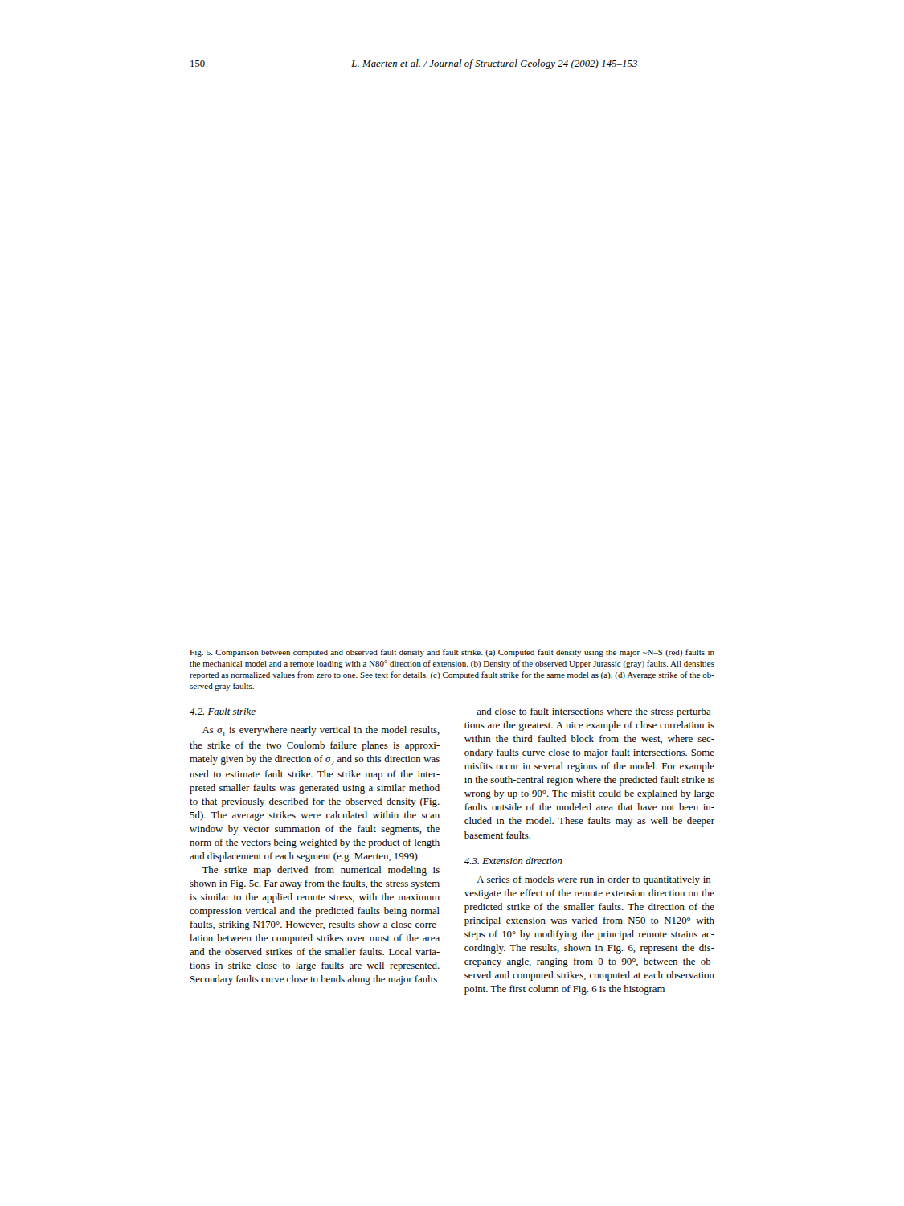150
L. Maerten et al. / Journal of Structural Geology 24 (2002) 145–153
Fig. 5. Comparison between computed and observed fault density and fault strike. (a) Computed fault density using the major ~N–S (red) faults in the mechanical model and a remote loading with a N80° direction of extension. (b) Density of the observed Upper Jurassic (gray) faults. All densities reported as normalized values from zero to one. See text for details. (c) Computed fault strike for the same model as (a). (d) Average strike of the observed gray faults.
4.2. Fault strike
As σ1 is everywhere nearly vertical in the model results, the strike of the two Coulomb failure planes is approximately given by the direction of σ2 and so this direction was used to estimate fault strike. The strike map of the interpreted smaller faults was generated using a similar method to that previously described for the observed density (Fig. 5d). The average strikes were calculated within the scan window by vector summation of the fault segments, the norm of the vectors being weighted by the product of length and displacement of each segment (e.g. Maerten, 1999).
The strike map derived from numerical modeling is shown in Fig. 5c. Far away from the faults, the stress system is similar to the applied remote stress, with the maximum compression vertical and the predicted faults being normal faults, striking N170°. However, results show a close correlation between the computed strikes over most of the area and the observed strikes of the smaller faults. Local variations in strike close to large faults are well represented. Secondary faults curve close to bends along the major faults
and close to fault intersections where the stress perturbations are the greatest. A nice example of close correlation is within the third faulted block from the west, where secondary faults curve close to major fault intersections. Some misfits occur in several regions of the model. For example in the south-central region where the predicted fault strike is wrong by up to 90°. The misfit could be explained by large faults outside of the modeled area that have not been included in the model. These faults may as well be deeper basement faults.
4.3. Extension direction
A series of models were run in order to quantitatively investigate the effect of the remote extension direction on the predicted strike of the smaller faults. The direction of the principal extension was varied from N50 to N120° with steps of 10° by modifying the principal remote strains accordingly. The results, shown in Fig. 6, represent the discrepancy angle, ranging from 0 to 90°, between the observed and computed strikes, computed at each observation point. The first column of Fig. 6 is the histogram